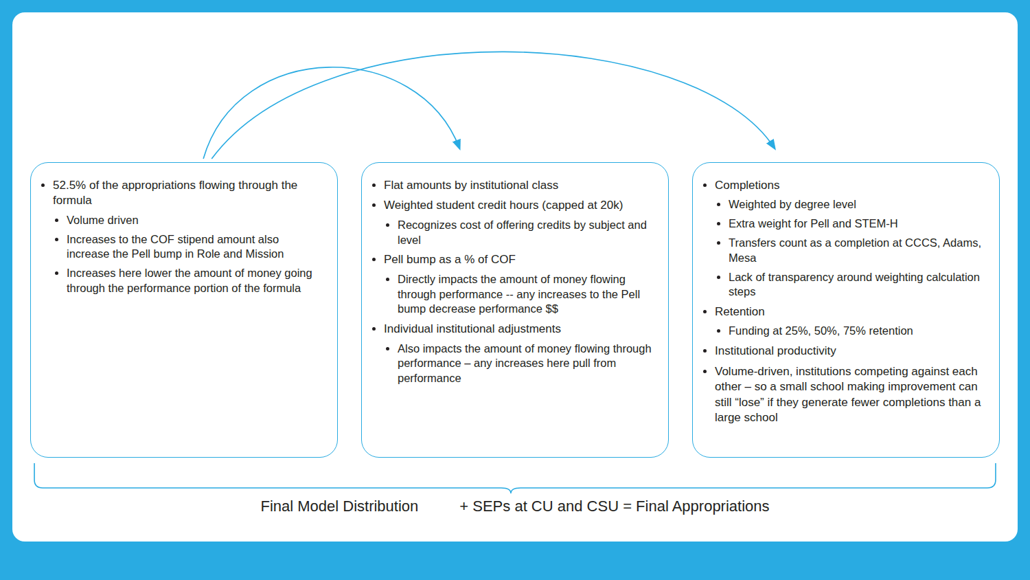52.5% of the appropriations flowing through the formula
Volume driven
Increases to the COF stipend amount also increase the Pell bump in Role and Mission
Increases here lower the amount of money going through the performance portion of the formula
Flat amounts by institutional class
Weighted student credit hours (capped at 20k)
Recognizes cost of offering credits by subject and level
Pell bump as a % of COF
Directly impacts the amount of money flowing through performance -- any increases to the Pell bump decrease performance $$
Individual institutional adjustments
Also impacts the amount of money flowing through performance – any increases here pull from performance
Completions
Weighted by degree level
Extra weight for Pell and STEM-H
Transfers count as a completion at CCCS, Adams, Mesa
Lack of transparency around weighting calculation steps
Retention
Funding at 25%, 50%, 75% retention
Institutional productivity
Volume-driven, institutions competing against each other – so a small school making improvement can still “lose” if they generate fewer completions than a large school
Final Model Distribution + SEPs at CU and CSU = Final Appropriations